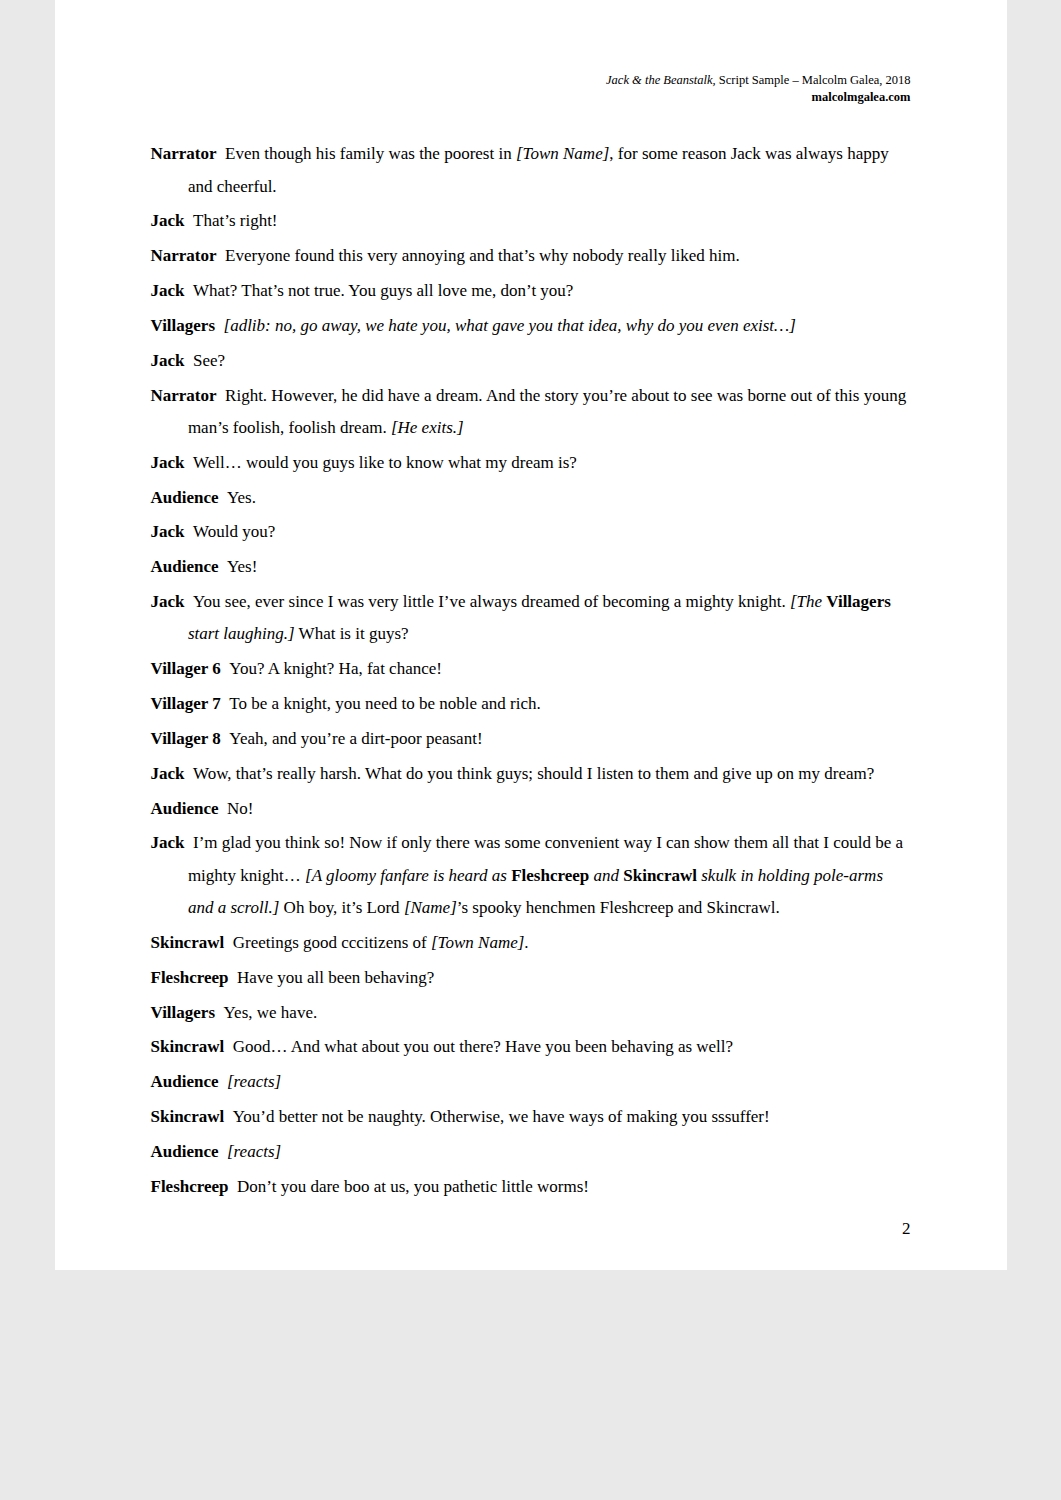Jack & the Beanstalk, Script Sample – Malcolm Galea, 2018
malcolmgalea.com
Narrator Even though his family was the poorest in [Town Name], for some reason Jack was always happy and cheerful.
Jack That’s right!
Narrator Everyone found this very annoying and that’s why nobody really liked him.
Jack What? That’s not true. You guys all love me, don’t you?
Villagers[adlib: no, go away, we hate you, what gave you that idea, why do you even exist…]
Jack See?
Narrator Right. However, he did have a dream. And the story you’re about to see was borne out of this young man’s foolish, foolish dream. [He exits.]
Jack Well… would you guys like to know what my dream is?
Audience Yes.
Jack Would you?
Audience Yes!
Jack You see, ever since I was very little I’ve always dreamed of becoming a mighty knight. [The Villagers start laughing.] What is it guys?
Villager 6 You? A knight? Ha, fat chance!
Villager 7 To be a knight, you need to be noble and rich.
Villager 8 Yeah, and you’re a dirt-poor peasant!
Jack Wow, that’s really harsh. What do you think guys; should I listen to them and give up on my dream?
Audience No!
Jack I’m glad you think so! Now if only there was some convenient way I can show them all that I could be a mighty knight… [A gloomy fanfare is heard as Fleshcreep and Skincrawl skulk in holding pole-arms and a scroll.] Oh boy, it’s Lord [Name]’s spooky henchmen Fleshcreep and Skincrawl.
Skincrawl Greetings good cccitizens of [Town Name].
Fleshcreep Have you all been behaving?
Villagers Yes, we have.
Skincrawl Good… And what about you out there? Have you been behaving as well?
Audience[reacts]
Skincrawl You’d better not be naughty. Otherwise, we have ways of making you sssuffer!
Audience[reacts]
Fleshcreep Don’t you dare boo at us, you pathetic little worms!
2